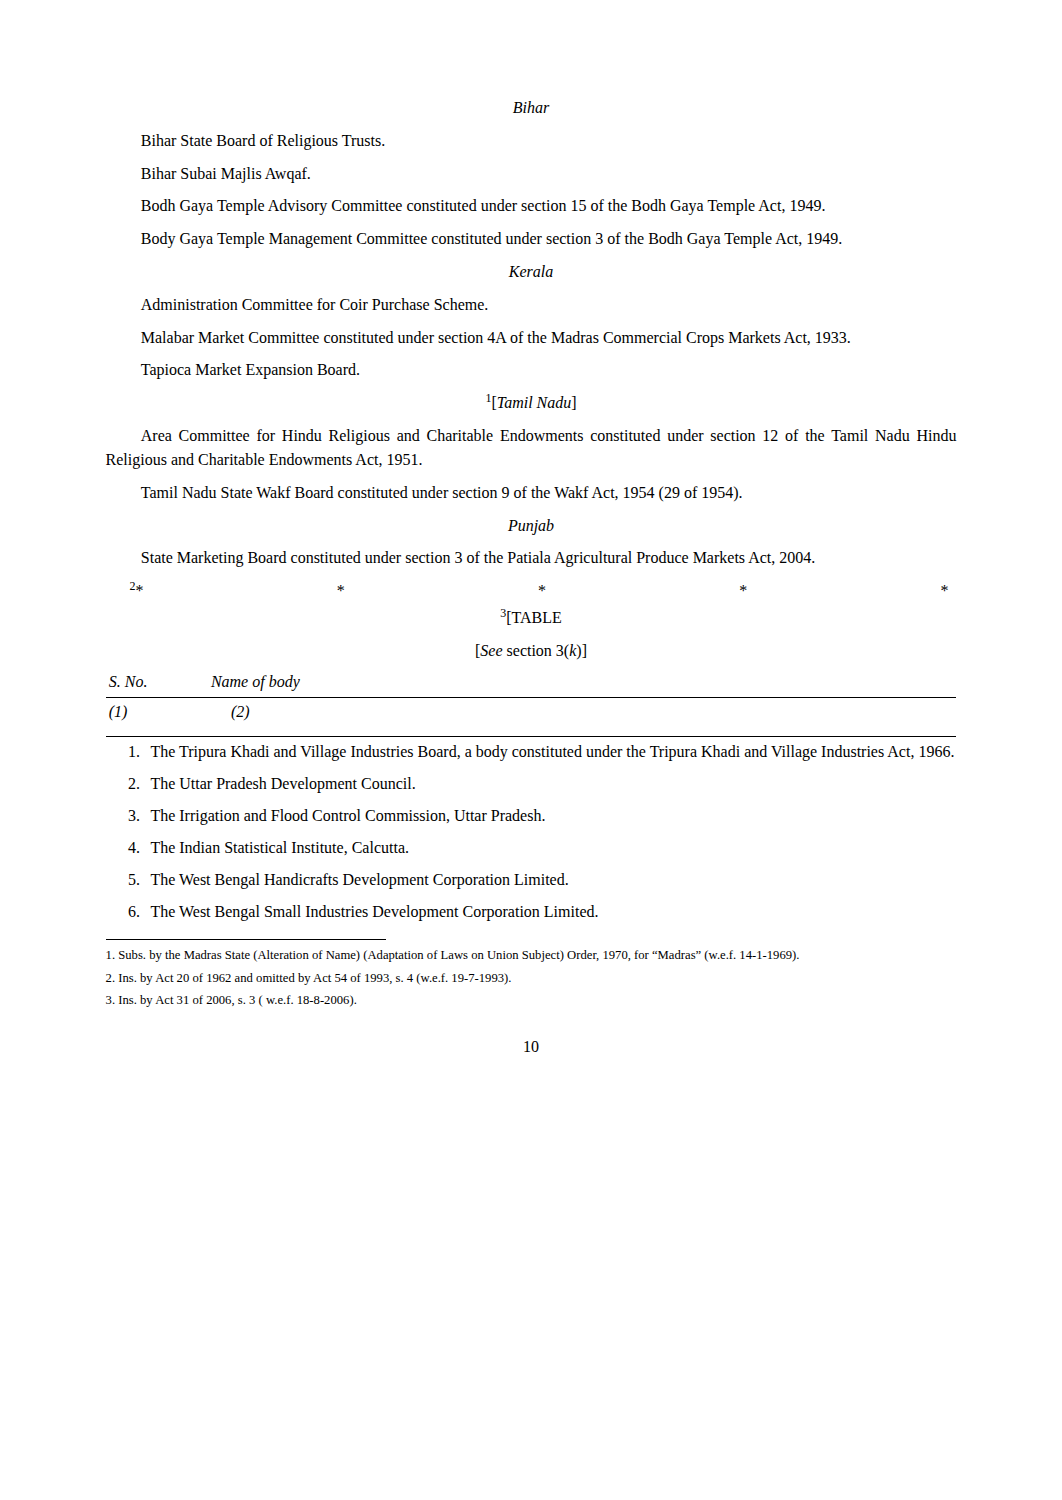Bihar
Bihar State Board of Religious Trusts.
Bihar Subai Majlis Awqaf.
Bodh Gaya Temple Advisory Committee constituted under section 15 of the Bodh Gaya Temple Act, 1949.
Body Gaya Temple Management Committee constituted under section 3 of the Bodh Gaya Temple Act, 1949.
Kerala
Administration Committee for Coir Purchase Scheme.
Malabar Market Committee constituted under section 4A of the Madras Commercial Crops Markets Act, 1933.
Tapioca Market Expansion Board.
1[Tamil Nadu]
Area Committee for Hindu Religious and Charitable Endowments constituted under section 12 of the Tamil Nadu Hindu Religious and Charitable Endowments Act, 1951.
Tamil Nadu State Wakf Board constituted under section 9 of the Wakf Act, 1954 (29 of 1954).
Punjab
State Marketing Board constituted under section 3 of the Patiala Agricultural Produce Markets Act, 2004.
2* * * * *
3[TABLE
[See section 3(k)]
| S. No. | Name of body |
| --- | --- |
| (1) | (2) |
The Tripura Khadi and Village Industries Board, a body constituted under the Tripura Khadi and Village Industries Act, 1966.
The Uttar Pradesh Development Council.
The Irrigation and Flood Control Commission, Uttar Pradesh.
The Indian Statistical Institute, Calcutta.
The West Bengal Handicrafts Development Corporation Limited.
The West Bengal Small Industries Development Corporation Limited.
1. Subs. by the Madras State (Alteration of Name) (Adaptation of Laws on Union Subject) Order, 1970, for “Madras” (w.e.f. 14-1-1969).
2. Ins. by Act 20 of 1962 and omitted by Act 54 of 1993, s. 4 (w.e.f. 19-7-1993).
3. Ins. by Act 31 of 2006, s. 3 ( w.e.f. 18-8-2006).
10